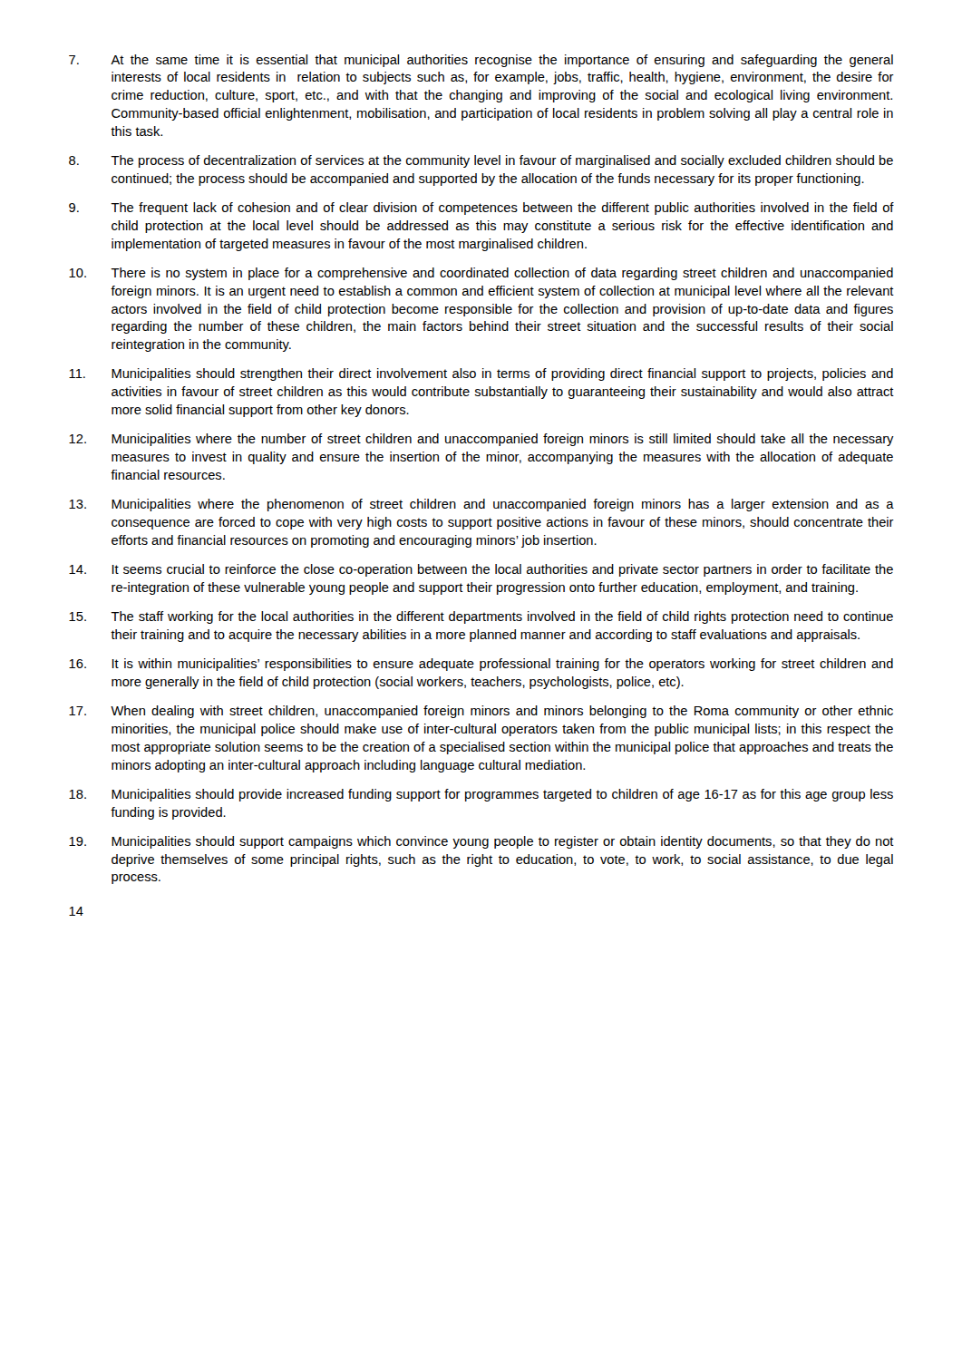7.
At the same time it is essential that municipal authorities recognise the importance of ensuring and safeguarding the general interests of local residents in relation to subjects such as, for example, jobs, traffic, health, hygiene, environment, the desire for crime reduction, culture, sport, etc., and with that the changing and improving of the social and ecological living environment. Community-based official enlightenment, mobilisation, and participation of local residents in problem solving all play a central role in this task.
8.
The process of decentralization of services at the community level in favour of marginalised and socially excluded children should be continued; the process should be accompanied and supported by the allocation of the funds necessary for its proper functioning.
9.
The frequent lack of cohesion and of clear division of competences between the different public authorities involved in the field of child protection at the local level should be addressed as this may constitute a serious risk for the effective identification and implementation of targeted measures in favour of the most marginalised children.
10.
There is no system in place for a comprehensive and coordinated collection of data regarding street children and unaccompanied foreign minors. It is an urgent need to establish a common and efficient system of collection at municipal level where all the relevant actors involved in the field of child protection become responsible for the collection and provision of up-to-date data and figures regarding the number of these children, the main factors behind their street situation and the successful results of their social reintegration in the community.
11.
Municipalities should strengthen their direct involvement also in terms of providing direct financial support to projects, policies and activities in favour of street children as this would contribute substantially to guaranteeing their sustainability and would also attract more solid financial support from other key donors.
12.
Municipalities where the number of street children and unaccompanied foreign minors is still limited should take all the necessary measures to invest in quality and ensure the insertion of the minor, accompanying the measures with the allocation of adequate financial resources.
13.
Municipalities where the phenomenon of street children and unaccompanied foreign minors has a larger extension and as a consequence are forced to cope with very high costs to support positive actions in favour of these minors, should concentrate their efforts and financial resources on promoting and encouraging minors’ job insertion.
14.
It seems crucial to reinforce the close co-operation between the local authorities and private sector partners in order to facilitate the re-integration of these vulnerable young people and support their progression onto further education, employment, and training.
15.
The staff working for the local authorities in the different departments involved in the field of child rights protection need to continue their training and to acquire the necessary abilities in a more planned manner and according to staff evaluations and appraisals.
16.
It is within municipalities’ responsibilities to ensure adequate professional training for the operators working for street children and more generally in the field of child protection (social workers, teachers, psychologists, police, etc).
17.
When dealing with street children, unaccompanied foreign minors and minors belonging to the Roma community or other ethnic minorities, the municipal police should make use of inter-cultural operators taken from the public municipal lists; in this respect the most appropriate solution seems to be the creation of a specialised section within the municipal police that approaches and treats the minors adopting an inter-cultural approach including language cultural mediation.
18.
Municipalities should provide increased funding support for programmes targeted to children of age 16-17 as for this age group less funding is provided.
19.
Municipalities should support campaigns which convince young people to register or obtain identity documents, so that they do not deprive themselves of some principal rights, such as the right to education, to vote, to work, to social assistance, to due legal process.
14